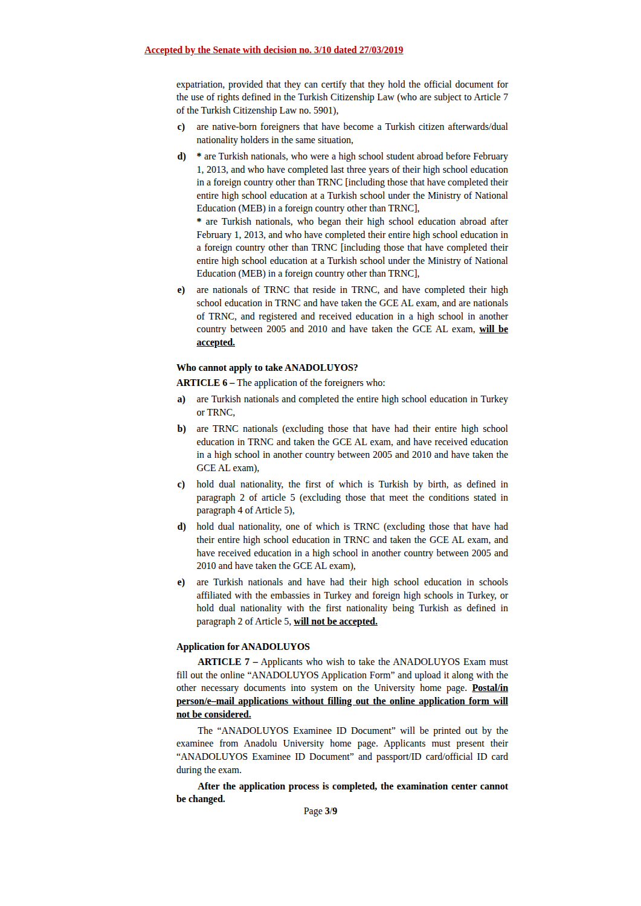Accepted by the Senate with decision no. 3/10 dated 27/03/2019
expatriation, provided that they can certify that they hold the official document for the use of rights defined in the Turkish Citizenship Law (who are subject to Article 7 of the Turkish Citizenship Law no. 5901),
c)
are native-born foreigners that have become a Turkish citizen afterwards/dual nationality holders in the same situation,
d)
* are Turkish nationals, who were a high school student abroad before February 1, 2013, and who have completed last three years of their high school education in a foreign country other than TRNC [including those that have completed their entire high school education at a Turkish school under the Ministry of National Education (MEB) in a foreign country other than TRNC],
* are Turkish nationals, who began their high school education abroad after February 1, 2013, and who have completed their entire high school education in a foreign country other than TRNC [including those that have completed their entire high school education at a Turkish school under the Ministry of National Education (MEB) in a foreign country other than TRNC],
e)
are nationals of TRNC that reside in TRNC, and have completed their high school education in TRNC and have taken the GCE AL exam, and are nationals of TRNC, and registered and received education in a high school in another country between 2005 and 2010 and have taken the GCE AL exam, will be accepted.
Who cannot apply to take ANADOLUYOS?
ARTICLE 6 – The application of the foreigners who:
a)
are Turkish nationals and completed the entire high school education in Turkey or TRNC,
b)
are TRNC nationals (excluding those that have had their entire high school education in TRNC and taken the GCE AL exam, and have received education in a high school in another country between 2005 and 2010 and have taken the GCE AL exam),
c)
hold dual nationality, the first of which is Turkish by birth, as defined in paragraph 2 of article 5 (excluding those that meet the conditions stated in paragraph 4 of Article 5),
d)
hold dual nationality, one of which is TRNC (excluding those that have had their entire high school education in TRNC and taken the GCE AL exam, and have received education in a high school in another country between 2005 and 2010 and have taken the GCE AL exam),
e)
are Turkish nationals and have had their high school education in schools affiliated with the embassies in Turkey and foreign high schools in Turkey, or hold dual nationality with the first nationality being Turkish as defined in paragraph 2 of Article 5, will not be accepted.
Application for ANADOLUYOS
ARTICLE 7 – Applicants who wish to take the ANADOLUYOS Exam must fill out the online “ANADOLUYOS Application Form” and upload it along with the other necessary documents into system on the University home page. Postal/in person/e–mail applications without filling out the online application form will not be considered.
The “ANADOLUYOS Examinee ID Document” will be printed out by the examinee from Anadolu University home page. Applicants must present their “ANADOLUYOS Examinee ID Document” and passport/ID card/official ID card during the exam.
After the application process is completed, the examination center cannot be changed.
Page 3/9